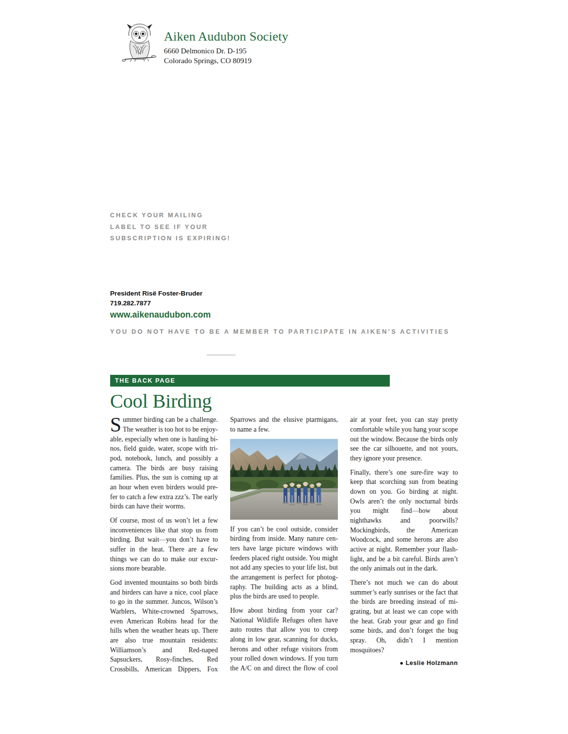Aiken Audubon Society
6660 Delmonico Dr. D-195
Colorado Springs, CO 80919
Check your mailing
label to see if your
subscription is expiring!
President Risë Foster-Bruder
719.282.7877
www.aikenaudubon.com
You do not have to be a member to participate in Aiken’s activities
The Back Page
Cool Birding
Summer birding can be a challenge. The weather is too hot to be enjoyable, especially when one is hauling binos, field guide, water, scope with tripod, notebook, lunch, and possibly a camera. The birds are busy raising families. Plus, the sun is coming up at an hour when even birders would prefer to catch a few extra zzz’s. The early birds can have their worms.
Of course, most of us won’t let a few inconveniences like that stop us from birding. But wait—you don’t have to suffer in the heat. There are a few things we can do to make our excursions more bearable.
God invented mountains so both birds and birders can have a nice, cool place to go in the summer. Juncos, Wilson’s Warblers, White-crowned Sparrows, even American Robins head for the hills when the weather heats up. There are also true mountain residents: Williamson’s and Red-naped Sapsuckers, Rosy-finches, Red Crossbills, American Dippers, Fox Sparrows and the elusive ptarmigans, to name a few.
If you can’t be cool outside, consider birding from inside. Many nature centers have large picture windows with feeders placed right outside. You might not add any species to your life list, but the arrangement is perfect for photography. The building acts as a blind, plus the birds are used to people.
How about birding from your car? National Wildlife Refuges often have auto routes that allow you to creep along in low gear, scanning for ducks, herons and other refuge visitors from your rolled down windows. If you turn the A/C on and direct the flow of cool air at your feet, you can stay pretty comfortable while you hang your scope out the window. Because the birds only see the car silhouette, and not yours, they ignore your presence.
Finally, there’s one sure-fire way to keep that scorching sun from beating down on you. Go birding at night. Owls aren’t the only nocturnal birds you might find—how about nighthawks and poorwills? Mockingbirds, the American Woodcock, and some herons are also active at night. Remember your flashlight, and be a bit careful. Birds aren’t the only animals out in the dark.
There’s not much we can do about summer’s early sunrises or the fact that the birds are breeding instead of migrating, but at least we can cope with the heat. Grab your gear and go find some birds, and don’t forget the bug spray. Oh, didn’t I mention mosquitoes?
● Leslie Holzmann